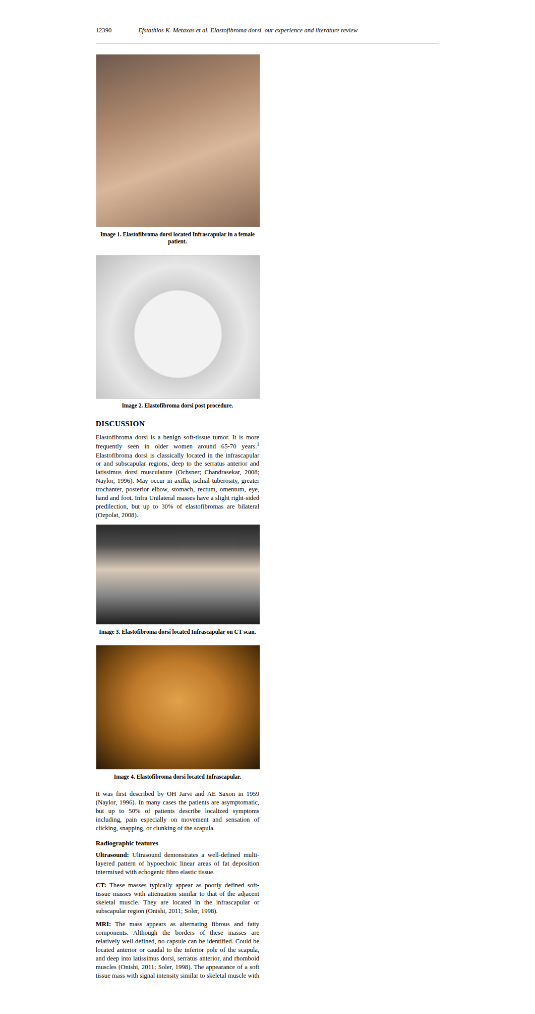12390 Efstathios K. Metaxas et al. Elastofibroma dorsi. our experience and literature review
Image 1. Elastofibroma dorsi located Infrascapular in a female patient.
Image 2. Elastofibroma dorsi post procedure.
DISCUSSION
Elastofibroma dorsi is a benign soft-tissue tumor. It is more frequently seen in older women around 65-70 years.1 Elastofibroma dorsi is classically located in the infrascapular or and subscapular regions, deep to the serratus anterior and latissimus dorsi musculature (Ochsner; Chandrasekar, 2008; Naylor, 1996). May occur in axilla, ischial tuberosity, greater trochanter, posterior elbow, stomach, rectum, omentum, eye, hand and foot. Infra Unilateral masses have a slight right-sided predilection, but up to 30% of elastofibromas are bilateral (Ozpolat, 2008).
Image 3. Elastofibroma dorsi located Infrascapular on CT scan.
Image 4. Elastofibroma dorsi located Infrascapular.
It was first described by OH Jarvi and AE Saxon in 1959 (Naylor, 1996). In many cases the patients are asymptomatic, but up to 50% of patients describe localized symptoms including, pain especially on movement and sensation of clicking, snapping, or clunking of the scapula.
Radiographic features
Ultrasound: Ultrasound demonstrates a well-defined multi-layered pattern of hypoechoic linear areas of fat deposition intermixed with echogenic fibro elastic tissue.
CT: These masses typically appear as poorly defined soft-tissue masses with attenuation similar to that of the adjacent skeletal muscle. They are located in the infrascapular or subscapular region (Onishi, 2011; Soler, 1998).
MRI: The mass appears as alternating fibrous and fatty components. Although the borders of these masses are relatively well defined, no capsule can be identified. Could be located anterior or caudal to the inferior pole of the scapula, and deep into latissimus dorsi, serratus anterior, and rhomboid muscles (Onishi, 2011; Soler, 1998). The appearance of a soft tissue mass with signal intensity similar to skeletal muscle with